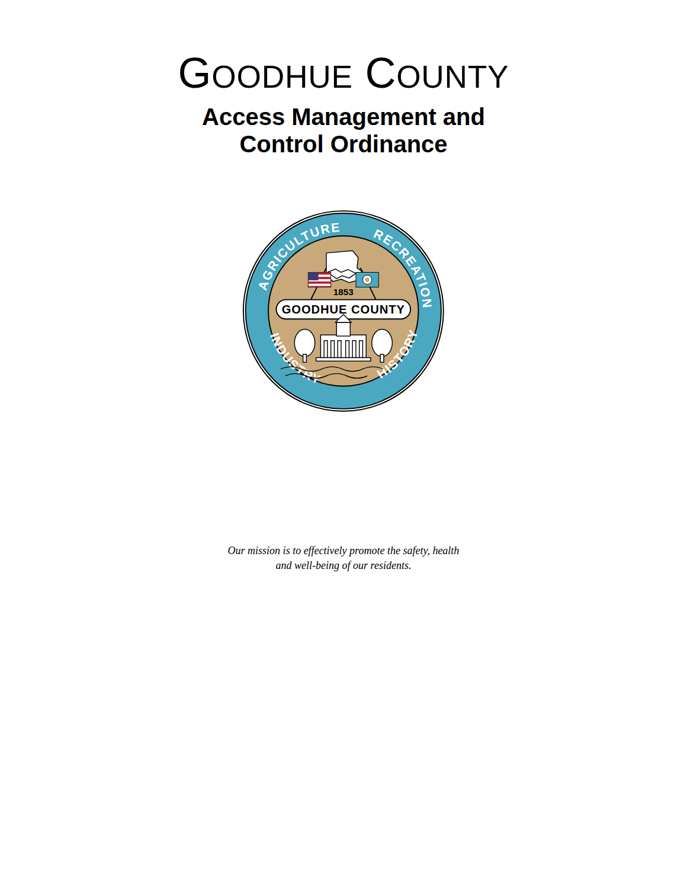GOODHUE COUNTY
Access Management and
Control Ordinance
Goodhue County Seal AGRICULTURE RECREATION INDUSTRY HISTORY 1853 GOODHUE COUNTY
Our mission is to effectively promote the safety, health
and well-being of our residents.